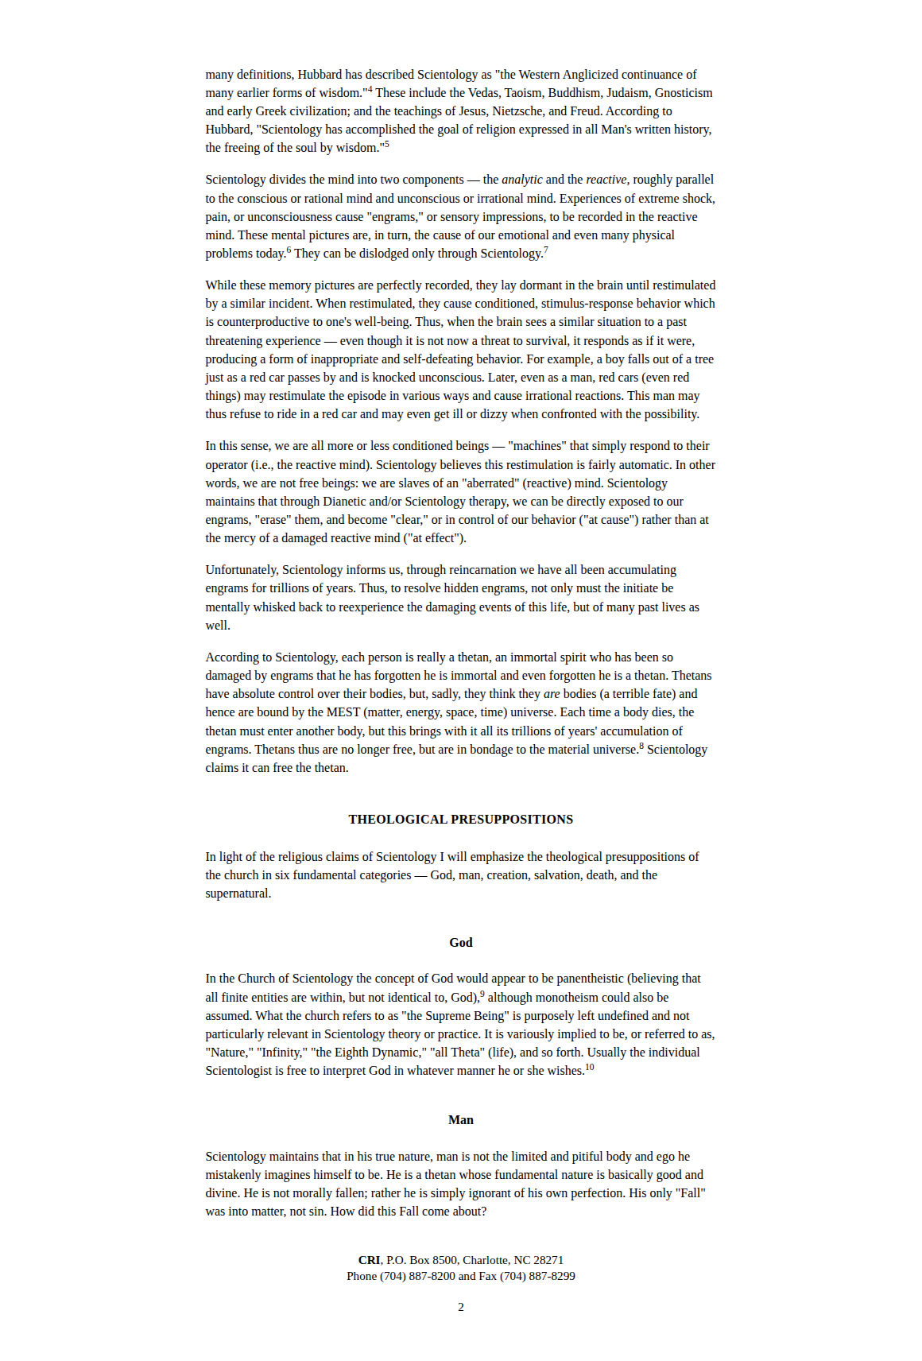many definitions, Hubbard has described Scientology as "the Western Anglicized continuance of many earlier forms of wisdom."4 These include the Vedas, Taoism, Buddhism, Judaism, Gnosticism and early Greek civilization; and the teachings of Jesus, Nietzsche, and Freud. According to Hubbard, "Scientology has accomplished the goal of religion expressed in all Man's written history, the freeing of the soul by wisdom."5
Scientology divides the mind into two components — the analytic and the reactive, roughly parallel to the conscious or rational mind and unconscious or irrational mind. Experiences of extreme shock, pain, or unconsciousness cause "engrams," or sensory impressions, to be recorded in the reactive mind. These mental pictures are, in turn, the cause of our emotional and even many physical problems today.6 They can be dislodged only through Scientology.7
While these memory pictures are perfectly recorded, they lay dormant in the brain until restimulated by a similar incident. When restimulated, they cause conditioned, stimulus-response behavior which is counterproductive to one's well-being. Thus, when the brain sees a similar situation to a past threatening experience — even though it is not now a threat to survival, it responds as if it were, producing a form of inappropriate and self-defeating behavior. For example, a boy falls out of a tree just as a red car passes by and is knocked unconscious. Later, even as a man, red cars (even red things) may restimulate the episode in various ways and cause irrational reactions. This man may thus refuse to ride in a red car and may even get ill or dizzy when confronted with the possibility.
In this sense, we are all more or less conditioned beings — "machines" that simply respond to their operator (i.e., the reactive mind). Scientology believes this restimulation is fairly automatic. In other words, we are not free beings: we are slaves of an "aberrated" (reactive) mind. Scientology maintains that through Dianetic and/or Scientology therapy, we can be directly exposed to our engrams, "erase" them, and become "clear," or in control of our behavior ("at cause") rather than at the mercy of a damaged reactive mind ("at effect").
Unfortunately, Scientology informs us, through reincarnation we have all been accumulating engrams for trillions of years. Thus, to resolve hidden engrams, not only must the initiate be mentally whisked back to reexperience the damaging events of this life, but of many past lives as well.
According to Scientology, each person is really a thetan, an immortal spirit who has been so damaged by engrams that he has forgotten he is immortal and even forgotten he is a thetan. Thetans have absolute control over their bodies, but, sadly, they think they are bodies (a terrible fate) and hence are bound by the MEST (matter, energy, space, time) universe. Each time a body dies, the thetan must enter another body, but this brings with it all its trillions of years' accumulation of engrams. Thetans thus are no longer free, but are in bondage to the material universe.8 Scientology claims it can free the thetan.
THEOLOGICAL PRESUPPOSITIONS
In light of the religious claims of Scientology I will emphasize the theological presuppositions of the church in six fundamental categories — God, man, creation, salvation, death, and the supernatural.
God
In the Church of Scientology the concept of God would appear to be panentheistic (believing that all finite entities are within, but not identical to, God),9 although monotheism could also be assumed. What the church refers to as "the Supreme Being" is purposely left undefined and not particularly relevant in Scientology theory or practice. It is variously implied to be, or referred to as, "Nature," "Infinity," "the Eighth Dynamic," "all Theta" (life), and so forth. Usually the individual Scientologist is free to interpret God in whatever manner he or she wishes.10
Man
Scientology maintains that in his true nature, man is not the limited and pitiful body and ego he mistakenly imagines himself to be. He is a thetan whose fundamental nature is basically good and divine. He is not morally fallen; rather he is simply ignorant of his own perfection. His only "Fall" was into matter, not sin. How did this Fall come about?
CRI, P.O. Box 8500, Charlotte, NC 28271
Phone (704) 887-8200 and Fax (704) 887-8299
2